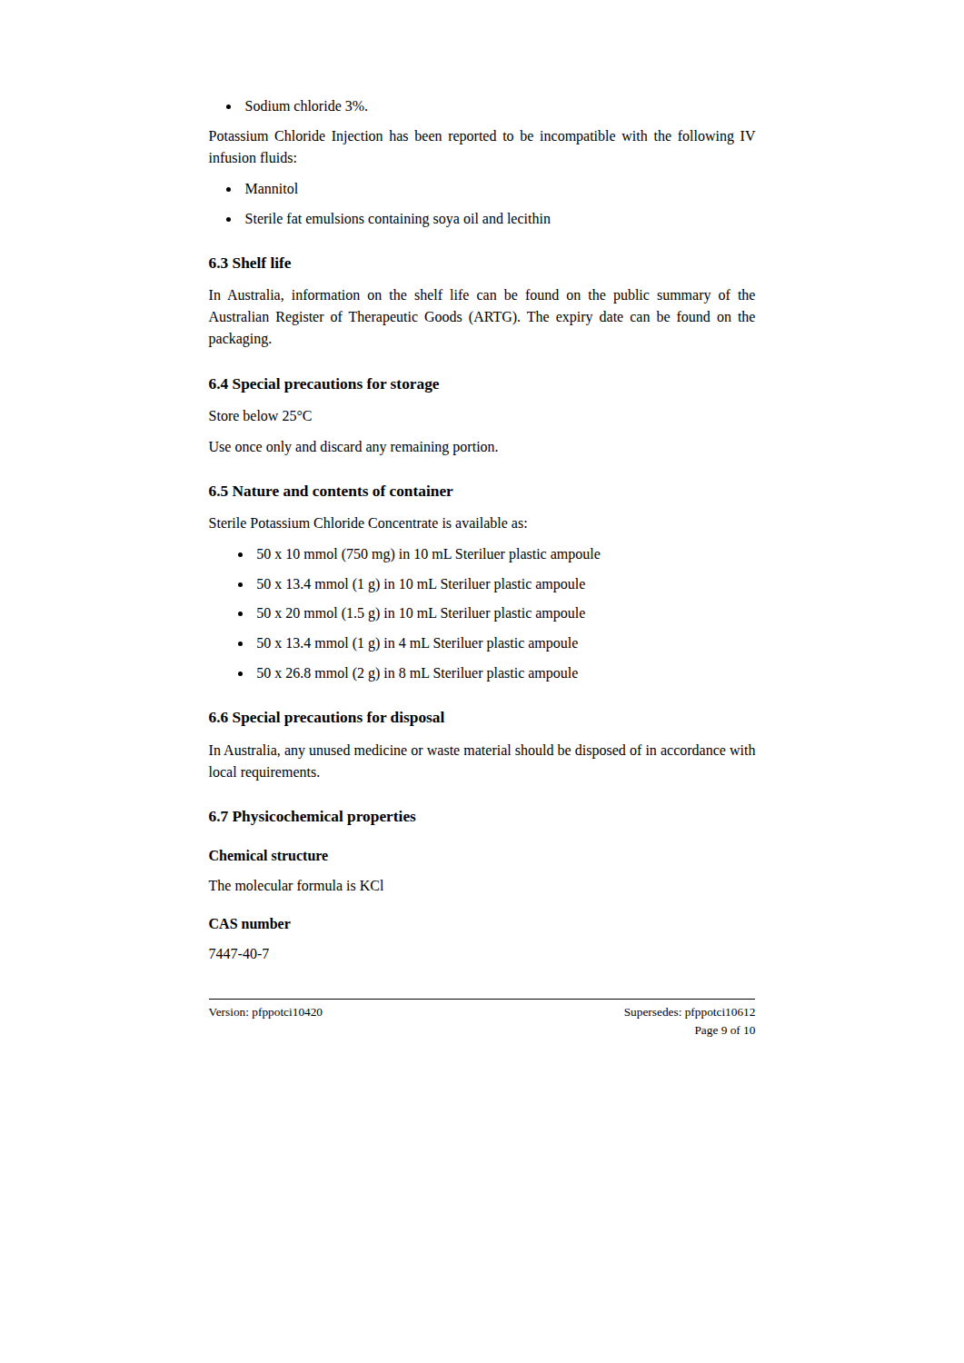Sodium chloride 3%.
Potassium Chloride Injection has been reported to be incompatible with the following IV infusion fluids:
Mannitol
Sterile fat emulsions containing soya oil and lecithin
6.3 Shelf life
In Australia, information on the shelf life can be found on the public summary of the Australian Register of Therapeutic Goods (ARTG). The expiry date can be found on the packaging.
6.4 Special precautions for storage
Store below 25°C
Use once only and discard any remaining portion.
6.5 Nature and contents of container
Sterile Potassium Chloride Concentrate is available as:
50 x 10 mmol (750 mg) in 10 mL Steriluer plastic ampoule
50 x 13.4 mmol (1 g) in 10 mL Steriluer plastic ampoule
50 x 20 mmol (1.5 g) in 10 mL Steriluer plastic ampoule
50 x 13.4 mmol (1 g) in 4 mL Steriluer plastic ampoule
50 x 26.8 mmol (2 g) in 8 mL Steriluer plastic ampoule
6.6 Special precautions for disposal
In Australia, any unused medicine or waste material should be disposed of in accordance with local requirements.
6.7 Physicochemical properties
Chemical structure
The molecular formula is KCl
CAS number
7447-40-7
Version: pfppotci10420
Supersedes: pfppotci10612
Page 9 of 10